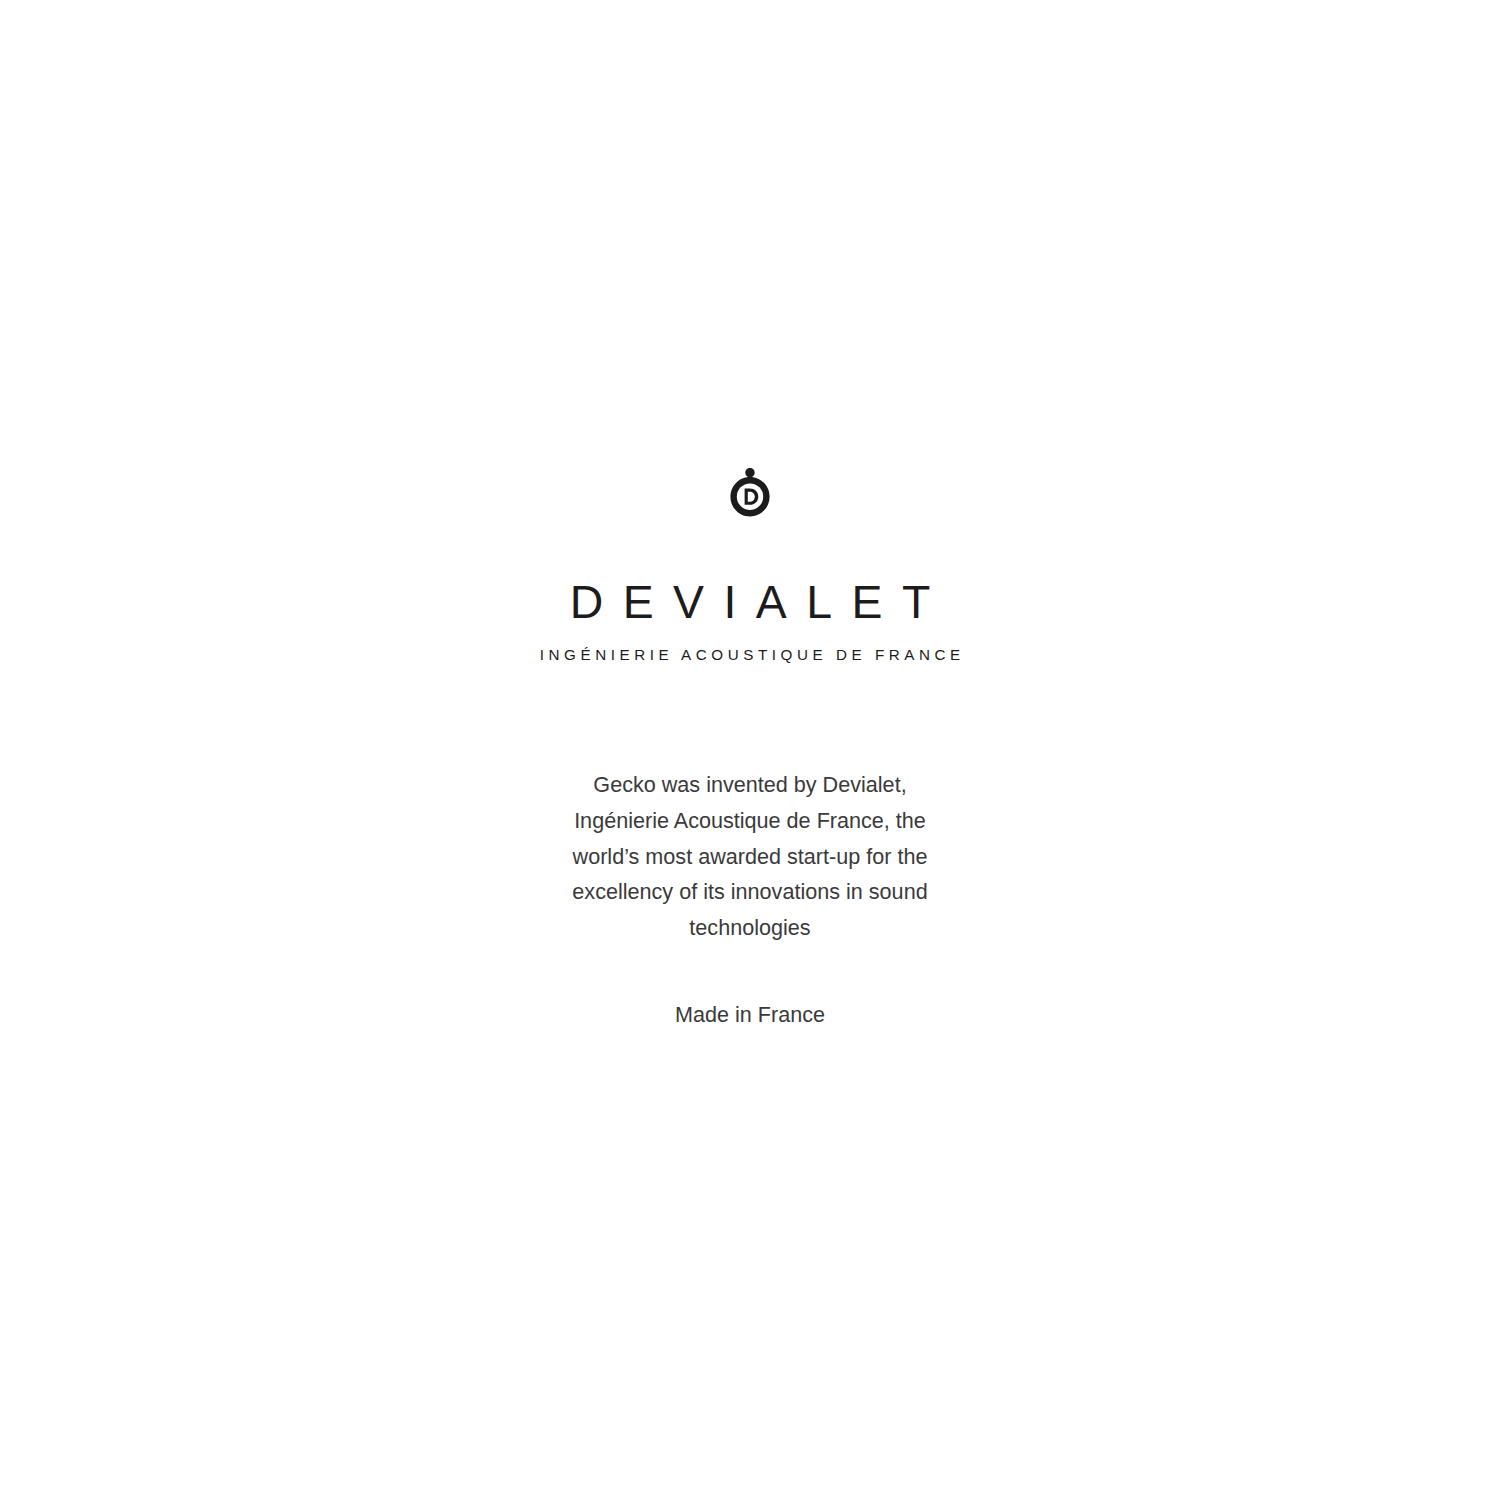Devialet
Ingénierie Acoustique de France
Gecko was invented by Devialet, Ingénierie Acoustique de France, the world’s most awarded start-up for the excellency of its innovations in sound technologies
Made in France